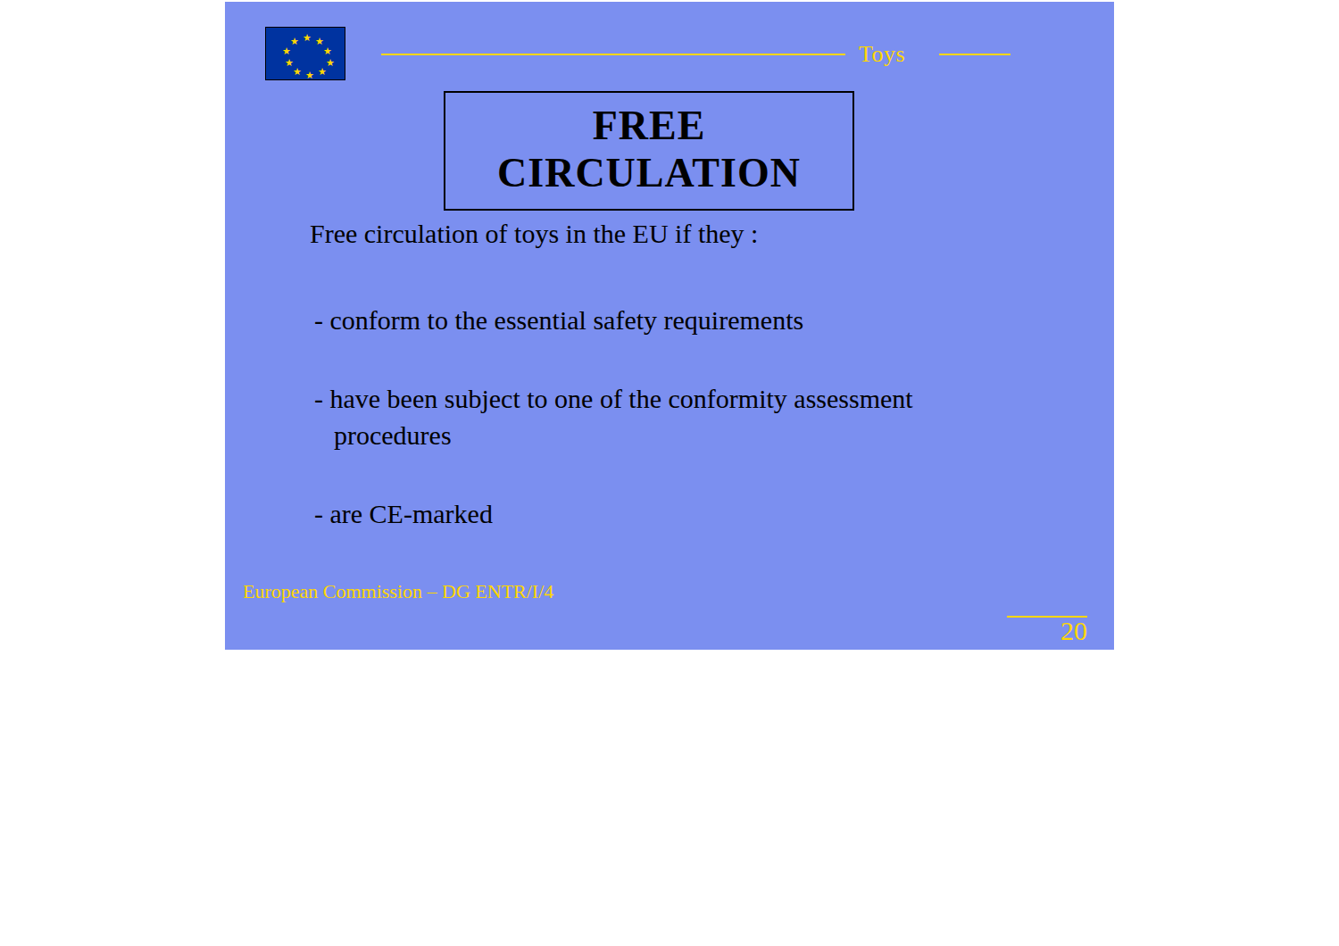★ ★ ★ ★ ★ ★ ★ ★ ★ ★
Toys
FREE CIRCULATION
Free circulation of toys in the EU if they :
- conform to the essential safety requirements
- have been subject to one of the conformity assessment procedures
- are CE-marked
European Commission – DG ENTR/I/4
20